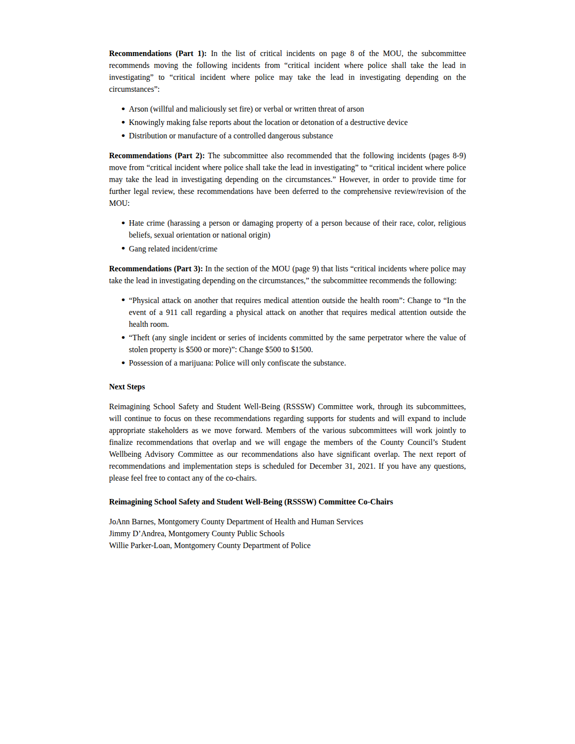Recommendations (Part 1): In the list of critical incidents on page 8 of the MOU, the subcommittee recommends moving the following incidents from “critical incident where police shall take the lead in investigating” to “critical incident where police may take the lead in investigating depending on the circumstances”:
Arson (willful and maliciously set fire) or verbal or written threat of arson
Knowingly making false reports about the location or detonation of a destructive device
Distribution or manufacture of a controlled dangerous substance
Recommendations (Part 2): The subcommittee also recommended that the following incidents (pages 8-9) move from “critical incident where police shall take the lead in investigating” to “critical incident where police may take the lead in investigating depending on the circumstances.” However, in order to provide time for further legal review, these recommendations have been deferred to the comprehensive review/revision of the MOU:
Hate crime (harassing a person or damaging property of a person because of their race, color, religious beliefs, sexual orientation or national origin)
Gang related incident/crime
Recommendations (Part 3): In the section of the MOU (page 9) that lists “critical incidents where police may take the lead in investigating depending on the circumstances,” the subcommittee recommends the following:
“Physical attack on another that requires medical attention outside the health room”: Change to “In the event of a 911 call regarding a physical attack on another that requires medical attention outside the health room.
“Theft (any single incident or series of incidents committed by the same perpetrator where the value of stolen property is $500 or more)”: Change $500 to $1500.
Possession of a marijuana: Police will only confiscate the substance.
Next Steps
Reimagining School Safety and Student Well-Being (RSSSW) Committee work, through its subcommittees, will continue to focus on these recommendations regarding supports for students and will expand to include appropriate stakeholders as we move forward. Members of the various subcommittees will work jointly to finalize recommendations that overlap and we will engage the members of the County Council’s Student Wellbeing Advisory Committee as our recommendations also have significant overlap. The next report of recommendations and implementation steps is scheduled for December 31, 2021. If you have any questions, please feel free to contact any of the co-chairs.
Reimagining School Safety and Student Well-Being (RSSSW) Committee Co-Chairs
JoAnn Barnes, Montgomery County Department of Health and Human Services
Jimmy D’Andrea, Montgomery County Public Schools
Willie Parker-Loan, Montgomery County Department of Police